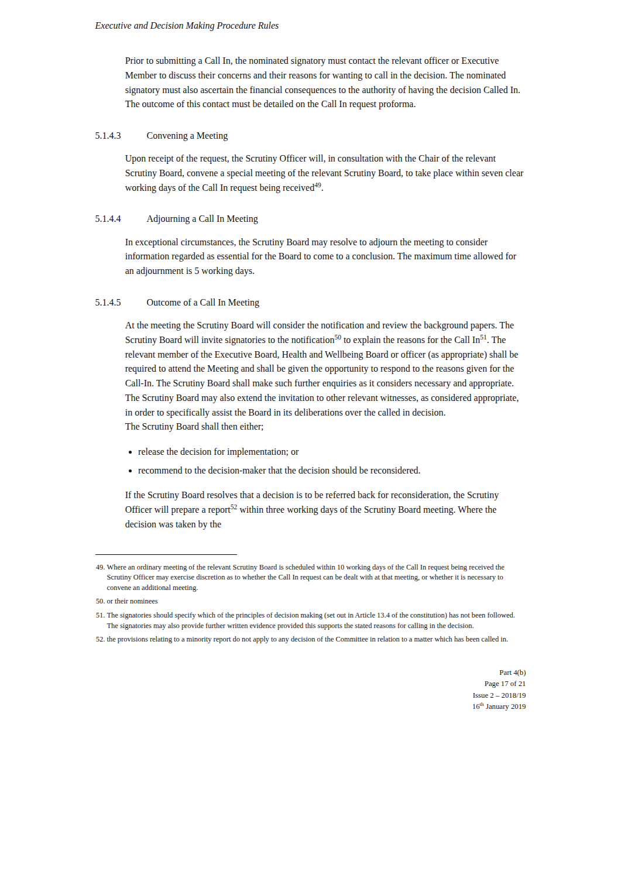Executive and Decision Making Procedure Rules
Prior to submitting a Call In, the nominated signatory must contact the relevant officer or Executive Member to discuss their concerns and their reasons for wanting to call in the decision. The nominated signatory must also ascertain the financial consequences to the authority of having the decision Called In. The outcome of this contact must be detailed on the Call In request proforma.
5.1.4.3 Convening a Meeting
Upon receipt of the request, the Scrutiny Officer will, in consultation with the Chair of the relevant Scrutiny Board, convene a special meeting of the relevant Scrutiny Board, to take place within seven clear working days of the Call In request being received49.
5.1.4.4 Adjourning a Call In Meeting
In exceptional circumstances, the Scrutiny Board may resolve to adjourn the meeting to consider information regarded as essential for the Board to come to a conclusion. The maximum time allowed for an adjournment is 5 working days.
5.1.4.5 Outcome of a Call In Meeting
At the meeting the Scrutiny Board will consider the notification and review the background papers. The Scrutiny Board will invite signatories to the notification50 to explain the reasons for the Call In51. The relevant member of the Executive Board, Health and Wellbeing Board or officer (as appropriate) shall be required to attend the Meeting and shall be given the opportunity to respond to the reasons given for the Call-In. The Scrutiny Board shall make such further enquiries as it considers necessary and appropriate. The Scrutiny Board may also extend the invitation to other relevant witnesses, as considered appropriate, in order to specifically assist the Board in its deliberations over the called in decision.
The Scrutiny Board shall then either;
release the decision for implementation; or
recommend to the decision-maker that the decision should be reconsidered.
If the Scrutiny Board resolves that a decision is to be referred back for reconsideration, the Scrutiny Officer will prepare a report52 within three working days of the Scrutiny Board meeting. Where the decision was taken by the
Where an ordinary meeting of the relevant Scrutiny Board is scheduled within 10 working days of the Call In request being received the Scrutiny Officer may exercise discretion as to whether the Call In request can be dealt with at that meeting, or whether it is necessary to convene an additional meeting.
or their nominees
The signatories should specify which of the principles of decision making (set out in Article 13.4 of the constitution) has not been followed. The signatories may also provide further written evidence provided this supports the stated reasons for calling in the decision.
the provisions relating to a minority report do not apply to any decision of the Committee in relation to a matter which has been called in.
Part 4(b)
Page 17 of 21
Issue 2 – 2018/19
16th January 2019